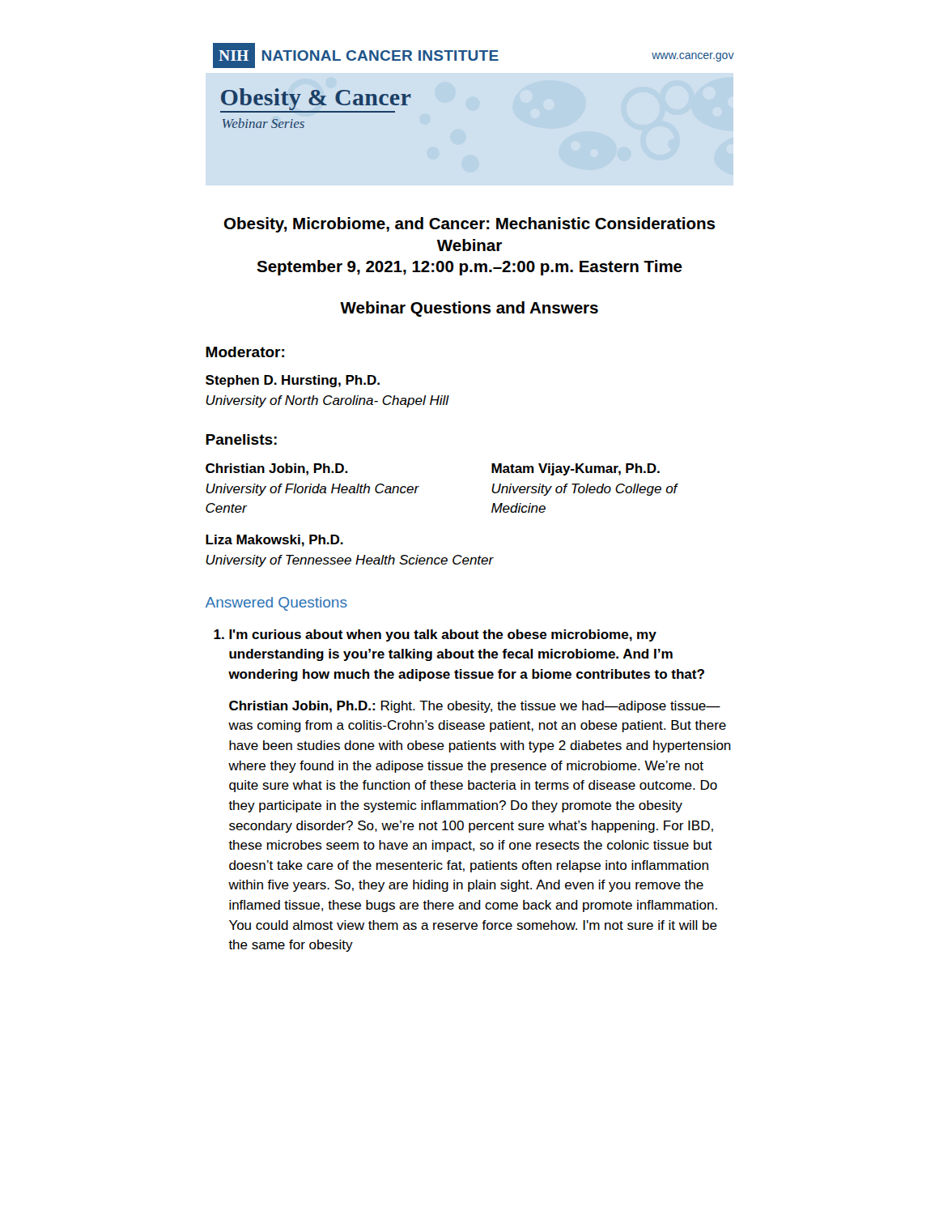NIH
NATIONAL CANCER INSTITUTE
www.cancer.gov
Obesity & Cancer
Webinar Series
Obesity, Microbiome, and Cancer: Mechanistic Considerations Webinar September 9, 2021, 12:00 p.m.–2:00 p.m. Eastern Time
Webinar Questions and Answers
Moderator:
Stephen D. Hursting, Ph.D.
University of North Carolina- Chapel Hill
Panelists:
Christian Jobin, Ph.D.
University of Florida Health Cancer Center
Matam Vijay-Kumar, Ph.D.
University of Toledo College of Medicine
Liza Makowski, Ph.D.
University of Tennessee Health Science Center
Answered Questions
I'm curious about when you talk about the obese microbiome, my understanding is you’re talking about the fecal microbiome. And I’m wondering how much the adipose tissue for a biome contributes to that?
Christian Jobin, Ph.D.: Right. The obesity, the tissue we had—adipose tissue—was coming from a colitis-Crohn’s disease patient, not an obese patient. But there have been studies done with obese patients with type 2 diabetes and hypertension where they found in the adipose tissue the presence of microbiome. We’re not quite sure what is the function of these bacteria in terms of disease outcome. Do they participate in the systemic inflammation? Do they promote the obesity secondary disorder? So, we’re not 100 percent sure what’s happening. For IBD, these microbes seem to have an impact, so if one resects the colonic tissue but doesn’t take care of the mesenteric fat, patients often relapse into inflammation within five years. So, they are hiding in plain sight. And even if you remove the inflamed tissue, these bugs are there and come back and promote inflammation. You could almost view them as a reserve force somehow. I'm not sure if it will be the same for obesity